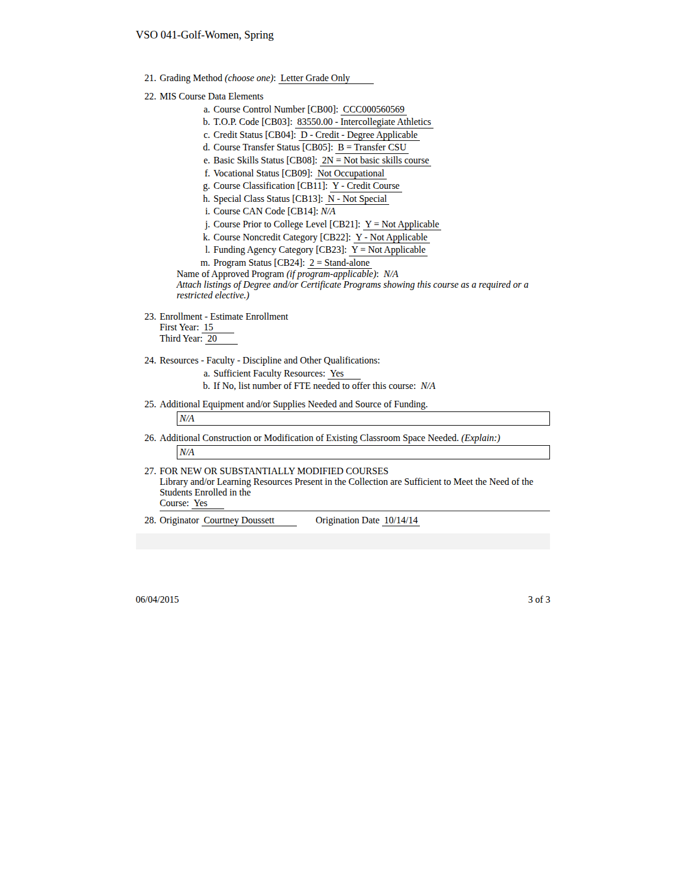VSO 041-Golf-Women, Spring
21. Grading Method (choose one): Letter Grade Only
22. MIS Course Data Elements
a. Course Control Number [CB00]: CCC000560569
b. T.O.P. Code [CB03]: 83550.00 - Intercollegiate Athletics
c. Credit Status [CB04]: D - Credit - Degree Applicable
d. Course Transfer Status [CB05]: B = Transfer CSU
e. Basic Skills Status [CB08]: 2N = Not basic skills course
f. Vocational Status [CB09]: Not Occupational
g. Course Classification [CB11]: Y - Credit Course
h. Special Class Status [CB13]: N - Not Special
i. Course CAN Code [CB14]: N/A
j. Course Prior to College Level [CB21]: Y = Not Applicable
k. Course Noncredit Category [CB22]: Y - Not Applicable
l. Funding Agency Category [CB23]: Y = Not Applicable
m. Program Status [CB24]: 2 = Stand-alone
Name of Approved Program (if program-applicable): N/A
Attach listings of Degree and/or Certificate Programs showing this course as a required or a restricted elective.)
23. Enrollment - Estimate Enrollment
First Year: 15
Third Year: 20
24. Resources - Faculty - Discipline and Other Qualifications:
a. Sufficient Faculty Resources: Yes
b. If No, list number of FTE needed to offer this course: N/A
25. Additional Equipment and/or Supplies Needed and Source of Funding.
N/A
26. Additional Construction or Modification of Existing Classroom Space Needed. (Explain:)
N/A
27. FOR NEW OR SUBSTANTIALLY MODIFIED COURSES
Library and/or Learning Resources Present in the Collection are Sufficient to Meet the Need of the Students Enrolled in the
Course: Yes
28. Originator Courtney Doussett Origination Date 10/14/14
06/04/2015 3 of 3